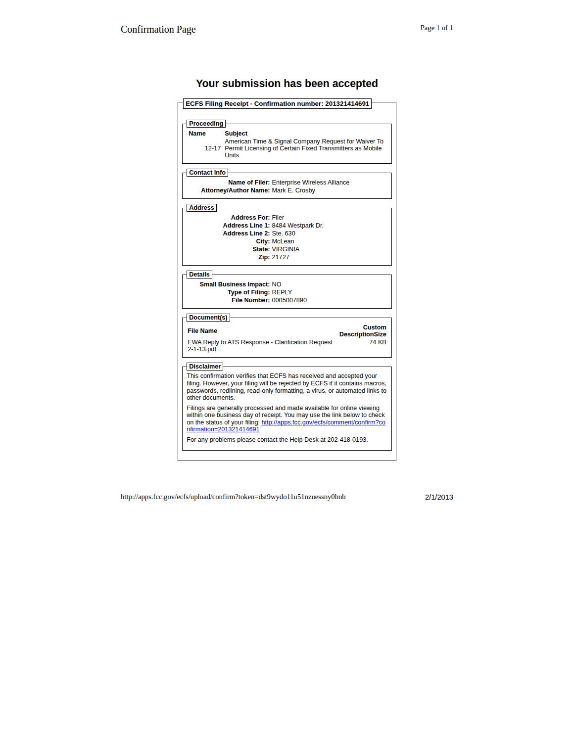Confirmation Page
Page 1 of 1
Your submission has been accepted
ECFS Filing Receipt - Confirmation number: 201321414691
Proceeding
| Name | Subject |
| --- | --- |
| 12-17 | American Time & Signal Company Request for Waiver To Permit Licensing of Certain Fixed Transmitters as Mobile Units |
Contact Info
| Name of Filer: | Enterprise Wireless Alliance |
| Attorney/Author Name: | Mark E. Crosby |
Address
| Address For: | Filer |
| Address Line 1: | 8484 Westpark Dr. |
| Address Line 2: | Ste. 630 |
| City: | McLean |
| State: | VIRGINIA |
| Zip: | 21727 |
Details
| Small Business Impact: | NO |
| Type of Filing: | REPLY |
| File Number: | 0005007890 |
Document(s)
| File Name | Custom DescriptionSize |
| --- | --- |
| EWA Reply to ATS Response - Clarification Request 2-1-13.pdf | 74 KB |
Disclaimer
This confirmation verifies that ECFS has received and accepted your filing. However, your filing will be rejected by ECFS if it contains macros, passwords, redlining, read-only formatting, a virus, or automated links to other documents.
Filings are generally processed and made available for online viewing within one business day of receipt. You may use the link below to check on the status of your filing: http://apps.fcc.gov/ecfs/comment/confirm?confirmation=201321414691
For any problems please contact the Help Desk at 202-418-0193.
http://apps.fcc.gov/ecfs/upload/confirm?token=dst9wydo11u51nzuessny0hnb
2/1/2013